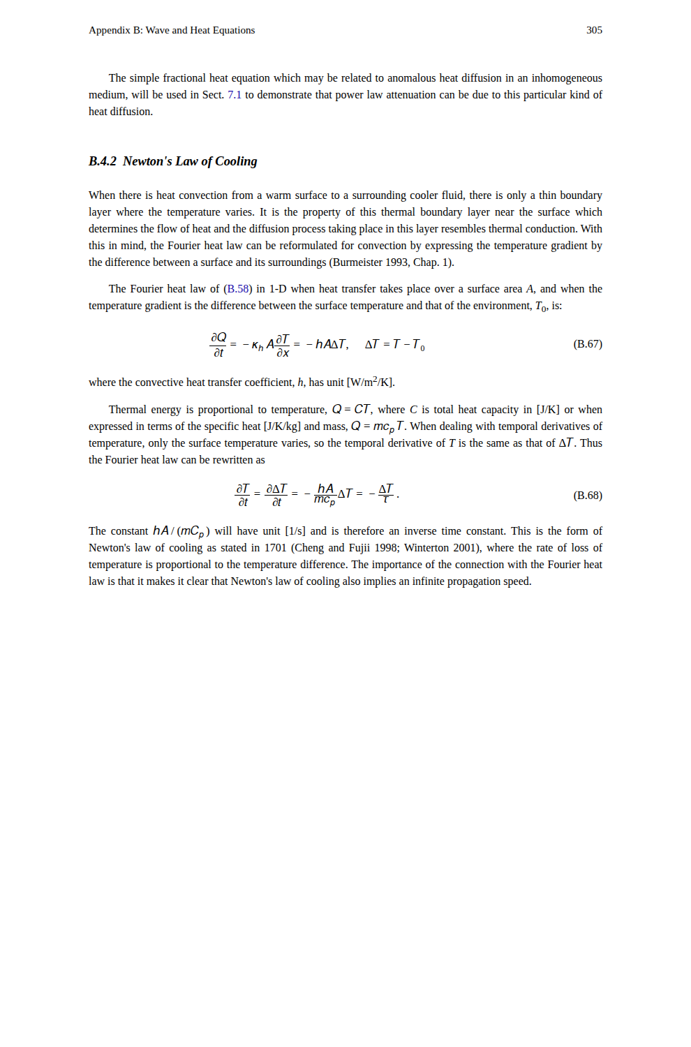Appendix B: Wave and Heat Equations 305
The simple fractional heat equation which may be related to anomalous heat diffusion in an inhomogeneous medium, will be used in Sect. 7.1 to demonstrate that power law attenuation can be due to this particular kind of heat diffusion.
B.4.2 Newton's Law of Cooling
When there is heat convection from a warm surface to a surrounding cooler fluid, there is only a thin boundary layer where the temperature varies. It is the property of this thermal boundary layer near the surface which determines the flow of heat and the diffusion process taking place in this layer resembles thermal conduction. With this in mind, the Fourier heat law can be reformulated for convection by expressing the temperature gradient by the difference between a surface and its surroundings (Burmeister 1993, Chap. 1).
The Fourier heat law of (B.58) in 1-D when heat transfer takes place over a surface area A, and when the temperature gradient is the difference between the surface temperature and that of the environment, T0, is:
∂Q ∂t = − κh A ∂T ∂x = −hAΔT , ΔT = T−T0
(B.67)
where the convective heat transfer coefficient, h, has unit [W/m2/K].
Thermal energy is proportional to temperature, Q=CT, where C is total heat capacity in [J/K] or when expressed in terms of the specific heat [J/K/kg] and mass, Q=mcpT. When dealing with temporal derivatives of temperature, only the surface temperature varies, so the temporal derivative of T is the same as that of ΔT. Thus the Fourier heat law can be rewritten as
∂T ∂t = ∂ΔT ∂t = − hA mcp ΔT = − ΔT τ .
(B.68)
The constant hA/(mCp) will have unit [1/s] and is therefore an inverse time constant. This is the form of Newton's law of cooling as stated in 1701 (Cheng and Fujii 1998; Winterton 2001), where the rate of loss of temperature is proportional to the temperature difference. The importance of the connection with the Fourier heat law is that it makes it clear that Newton's law of cooling also implies an infinite propagation speed.